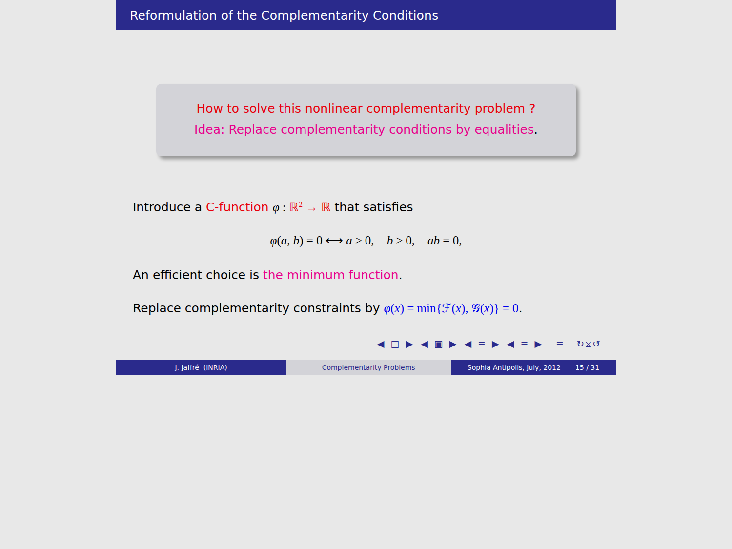Reformulation of the Complementarity Conditions
How to solve this nonlinear complementarity problem ?
Idea: Replace complementarity conditions by equalities.
Introduce a C-function φ : ℝ2 → ℝ that satisfies
φ(a, b) = 0 ⟷ a ≥ 0, b ≥ 0, ab = 0,
An efficient choice is the minimum function.
Replace complementarity constraints by φ(x) = min{ℱ(x), 𝒢(x)} = 0.
◀ □ ▶ ◀ ▣ ▶ ◀ ≡ ▶ ◀ ≡ ▶ ≡ ↻⧖↺
J. Jaffré (INRIA)
Complementarity Problems
Sophia Antipolis, July, 201215 / 31